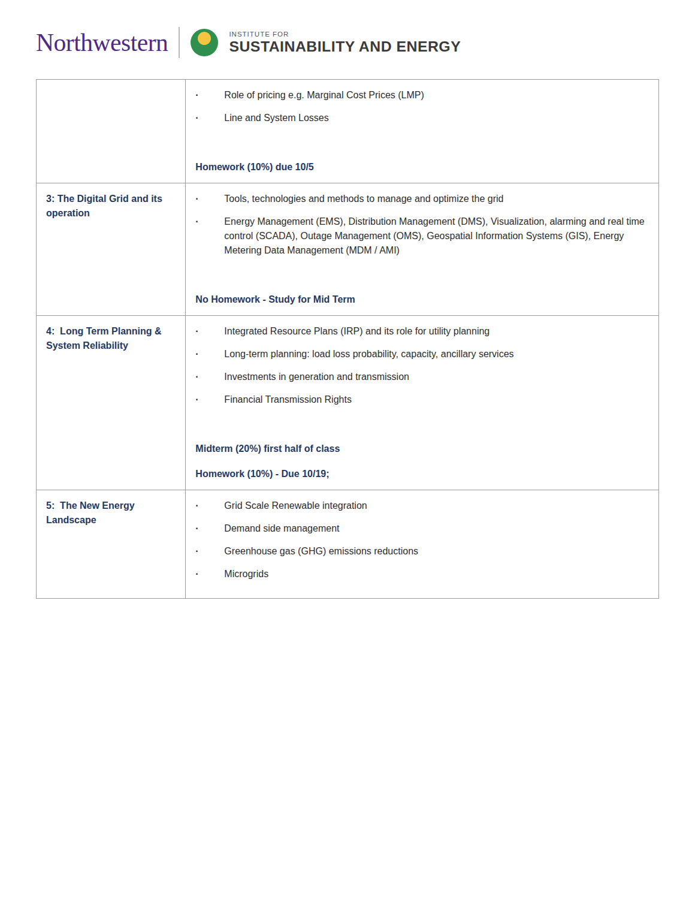Northwestern
INSTITUTE FOR
SUSTAINABILITY AND ENERGY
| | Role of pricing e.g. Marginal Cost Prices (LMP) Line and System Losses Homework (10%) due 10/5 |
| 3: The Digital Grid and its operation | Tools, technologies and methods to manage and optimize the grid Energy Management (EMS), Distribution Management (DMS), Visualization, alarming and real time control (SCADA), Outage Management (OMS), Geospatial Information Systems (GIS), Energy Metering Data Management (MDM / AMI) No Homework - Study for Mid Term |
| 4: Long Term Planning & System Reliability | Integrated Resource Plans (IRP) and its role for utility planning Long-term planning: load loss probability, capacity, ancillary services Investments in generation and transmission Financial Transmission Rights Midterm (20%) first half of class Homework (10%) - Due 10/19; |
| 5: The New Energy Landscape | Grid Scale Renewable integration Demand side management Greenhouse gas (GHG) emissions reductions Microgrids |